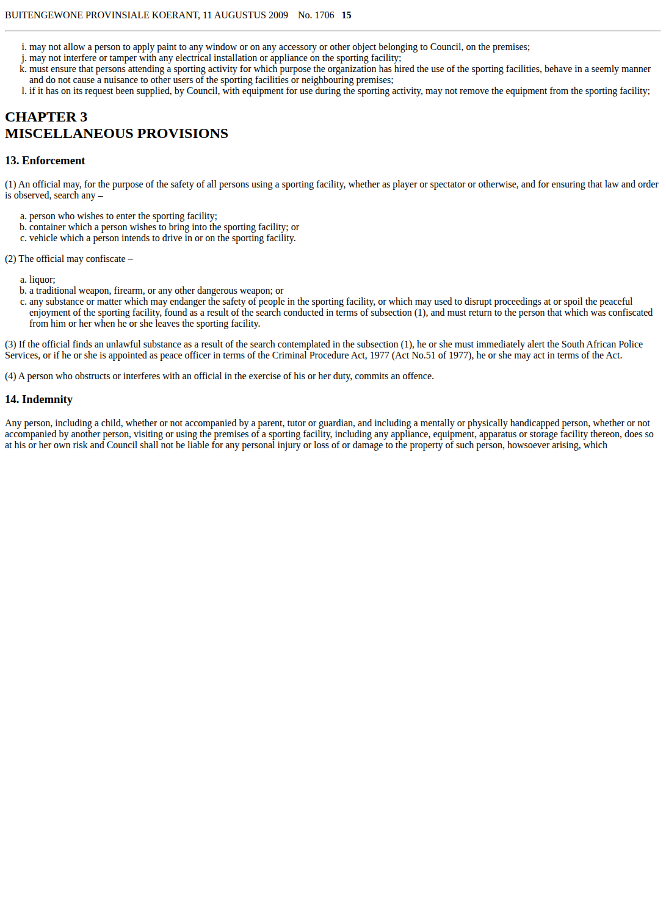BUITENGEWONE PROVINSIALE KOERANT, 11 AUGUSTUS 2009 No. 1706 15
may not allow a person to apply paint to any window or on any accessory or other object belonging to Council, on the premises;
may not interfere or tamper with any electrical installation or appliance on the sporting facility;
must ensure that persons attending a sporting activity for which purpose the organization has hired the use of the sporting facilities, behave in a seemly manner and do not cause a nuisance to other users of the sporting facilities or neighbouring premises;
if it has on its request been supplied, by Council, with equipment for use during the sporting activity, may not remove the equipment from the sporting facility;
CHAPTER 3
MISCELLANEOUS PROVISIONS
13. Enforcement
(1) An official may, for the purpose of the safety of all persons using a sporting facility, whether as player or spectator or otherwise, and for ensuring that law and order is observed, search any –
person who wishes to enter the sporting facility;
container which a person wishes to bring into the sporting facility; or
vehicle which a person intends to drive in or on the sporting facility.
(2) The official may confiscate –
liquor;
a traditional weapon, firearm, or any other dangerous weapon; or
any substance or matter which may endanger the safety of people in the sporting facility, or which may used to disrupt proceedings at or spoil the peaceful enjoyment of the sporting facility, found as a result of the search conducted in terms of subsection (1), and must return to the person that which was confiscated from him or her when he or she leaves the sporting facility.
(3) If the official finds an unlawful substance as a result of the search contemplated in the subsection (1), he or she must immediately alert the South African Police Services, or if he or she is appointed as peace officer in terms of the Criminal Procedure Act, 1977 (Act No.51 of 1977), he or she may act in terms of the Act.
(4) A person who obstructs or interferes with an official in the exercise of his or her duty, commits an offence.
14. Indemnity
Any person, including a child, whether or not accompanied by a parent, tutor or guardian, and including a mentally or physically handicapped person, whether or not accompanied by another person, visiting or using the premises of a sporting facility, including any appliance, equipment, apparatus or storage facility thereon, does so at his or her own risk and Council shall not be liable for any personal injury or loss of or damage to the property of such person, howsoever arising, which